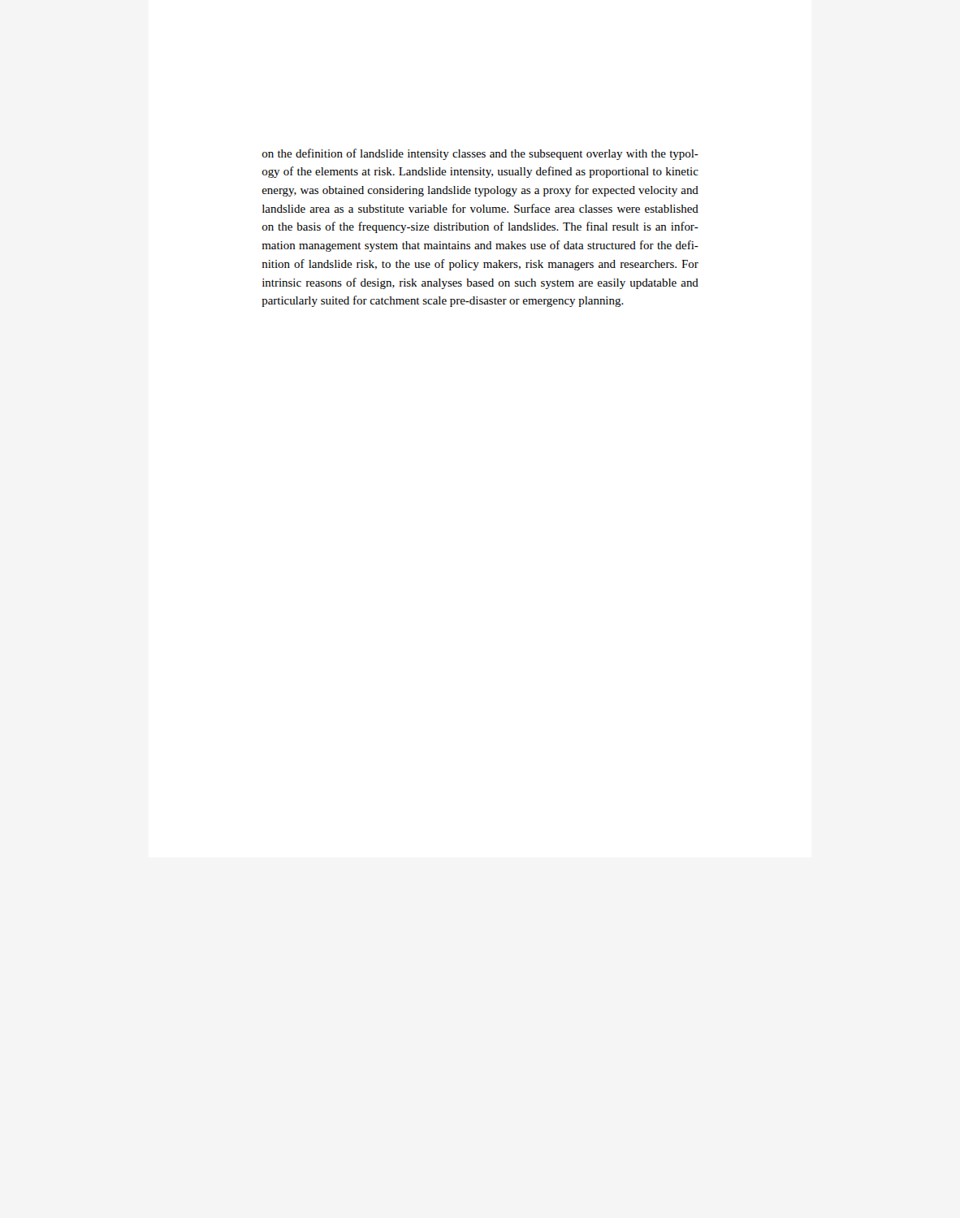on the definition of landslide intensity classes and the subsequent overlay with the typology of the elements at risk. Landslide intensity, usually defined as proportional to kinetic energy, was obtained considering landslide typology as a proxy for expected velocity and landslide area as a substitute variable for volume. Surface area classes were established on the basis of the frequency-size distribution of landslides. The final result is an information management system that maintains and makes use of data structured for the definition of landslide risk, to the use of policy makers, risk managers and researchers. For intrinsic reasons of design, risk analyses based on such system are easily updatable and particularly suited for catchment scale pre-disaster or emergency planning.